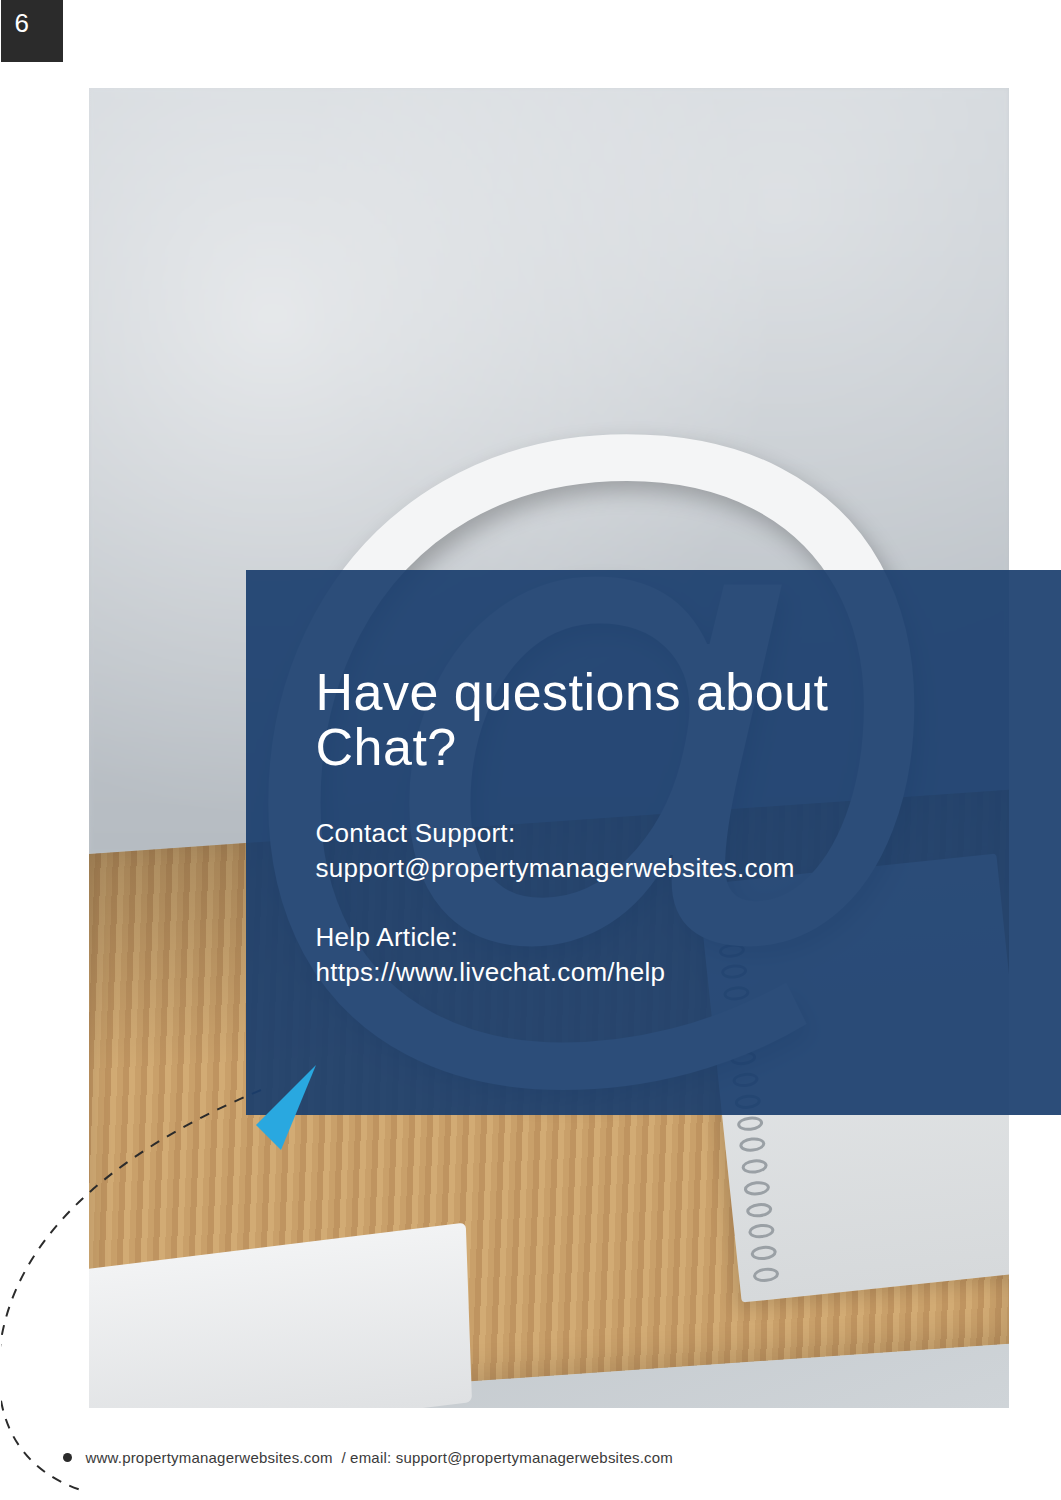6
@
Have questions about Chat?
Contact Support:
support@propertymanagerwebsites.com
Help Article:
https://www.livechat.com/help
www.propertymanagerwebsites.com / email: support@propertymanagerwebsites.com